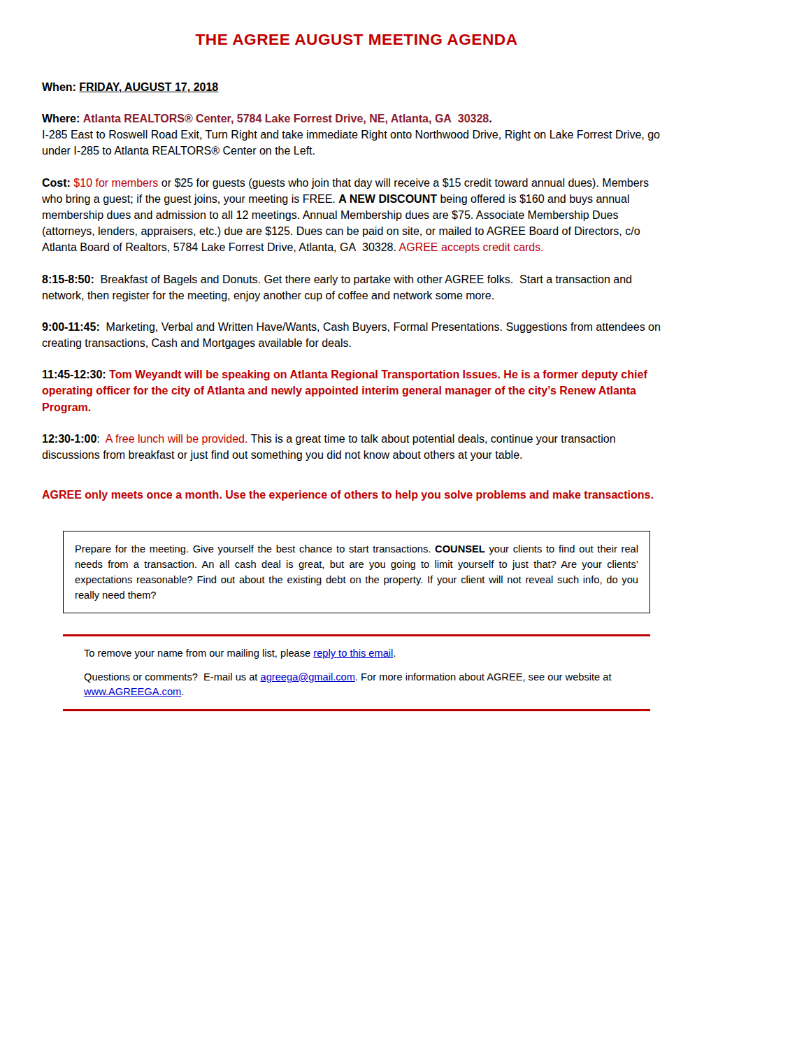THE AGREE AUGUST MEETING AGENDA
When: FRIDAY, AUGUST 17, 2018
Where: Atlanta REALTORS® Center, 5784 Lake Forrest Drive, NE, Atlanta, GA 30328.
I-285 East to Roswell Road Exit, Turn Right and take immediate Right onto Northwood Drive, Right on Lake Forrest Drive, go under I-285 to Atlanta REALTORS® Center on the Left.
Cost: $10 for members or $25 for guests (guests who join that day will receive a $15 credit toward annual dues). Members who bring a guest; if the guest joins, your meeting is FREE. A NEW DISCOUNT being offered is $160 and buys annual membership dues and admission to all 12 meetings. Annual Membership dues are $75. Associate Membership Dues (attorneys, lenders, appraisers, etc.) due are $125. Dues can be paid on site, or mailed to AGREE Board of Directors, c/o Atlanta Board of Realtors, 5784 Lake Forrest Drive, Atlanta, GA 30328. AGREE accepts credit cards.
8:15-8:50: Breakfast of Bagels and Donuts. Get there early to partake with other AGREE folks. Start a transaction and network, then register for the meeting, enjoy another cup of coffee and network some more.
9:00-11:45: Marketing, Verbal and Written Have/Wants, Cash Buyers, Formal Presentations. Suggestions from attendees on creating transactions, Cash and Mortgages available for deals.
11:45-12:30: Tom Weyandt will be speaking on Atlanta Regional Transportation Issues. He is a former deputy chief operating officer for the city of Atlanta and newly appointed interim general manager of the city’s Renew Atlanta Program.
12:30-1:00: A free lunch will be provided. This is a great time to talk about potential deals, continue your transaction discussions from breakfast or just find out something you did not know about others at your table.
AGREE only meets once a month. Use the experience of others to help you solve problems and make transactions.
Prepare for the meeting. Give yourself the best chance to start transactions. COUNSEL your clients to find out their real needs from a transaction. An all cash deal is great, but are you going to limit yourself to just that? Are your clients’ expectations reasonable? Find out about the existing debt on the property. If your client will not reveal such info, do you really need them?
To remove your name from our mailing list, please reply to this email.
Questions or comments? E-mail us at agreega@gmail.com. For more information about AGREE, see our website at www.AGREEGA.com.